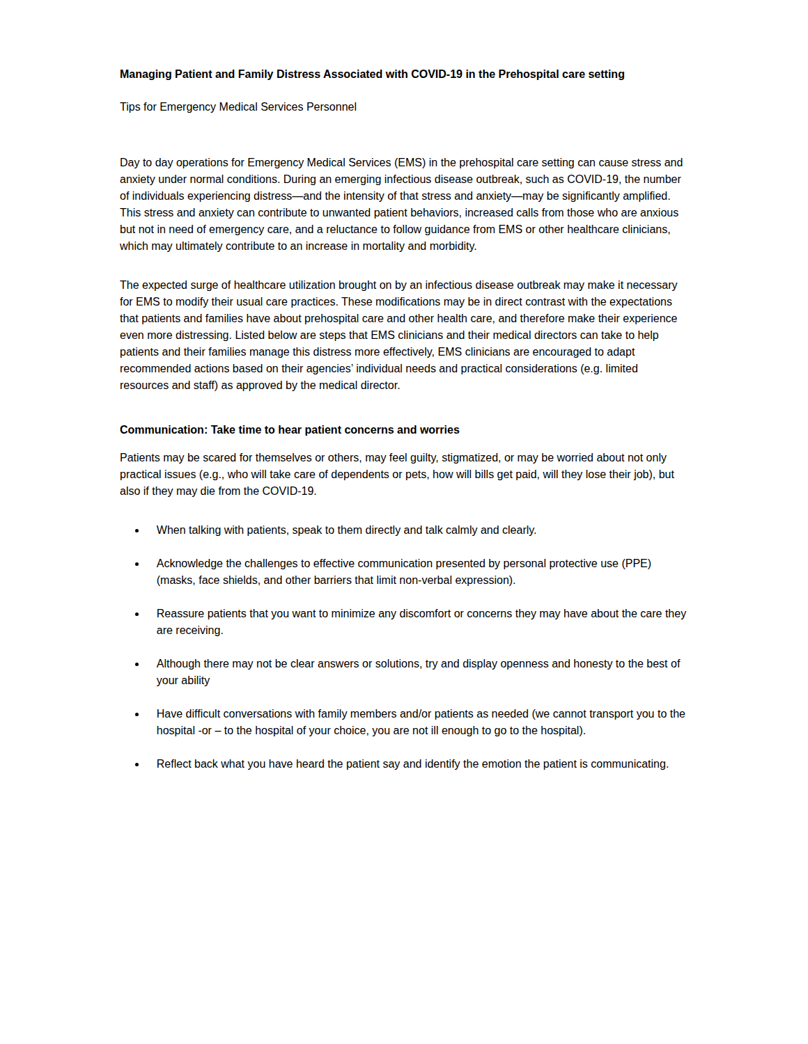Managing Patient and Family Distress Associated with COVID-19 in the Prehospital care setting
Tips for Emergency Medical Services Personnel
Day to day operations for Emergency Medical Services (EMS) in the prehospital care setting can cause stress and anxiety under normal conditions. During an emerging infectious disease outbreak, such as COVID-19, the number of individuals experiencing distress—and the intensity of that stress and anxiety—may be significantly amplified. This stress and anxiety can contribute to unwanted patient behaviors, increased calls from those who are anxious but not in need of emergency care, and a reluctance to follow guidance from EMS or other healthcare clinicians, which may ultimately contribute to an increase in mortality and morbidity.
The expected surge of healthcare utilization brought on by an infectious disease outbreak may make it necessary for EMS to modify their usual care practices. These modifications may be in direct contrast with the expectations that patients and families have about prehospital care and other health care, and therefore make their experience even more distressing. Listed below are steps that EMS clinicians and their medical directors can take to help patients and their families manage this distress more effectively, EMS clinicians are encouraged to adapt recommended actions based on their agencies’ individual needs and practical considerations (e.g. limited resources and staff) as approved by the medical director.
Communication: Take time to hear patient concerns and worries
Patients may be scared for themselves or others, may feel guilty, stigmatized, or may be worried about not only practical issues (e.g., who will take care of dependents or pets, how will bills get paid, will they lose their job), but also if they may die from the COVID-19.
When talking with patients, speak to them directly and talk calmly and clearly.
Acknowledge the challenges to effective communication presented by personal protective use (PPE) (masks, face shields, and other barriers that limit non-verbal expression).
Reassure patients that you want to minimize any discomfort or concerns they may have about the care they are receiving.
Although there may not be clear answers or solutions, try and display openness and honesty to the best of your ability
Have difficult conversations with family members and/or patients as needed (we cannot transport you to the hospital -or – to the hospital of your choice, you are not ill enough to go to the hospital).
Reflect back what you have heard the patient say and identify the emotion the patient is communicating.